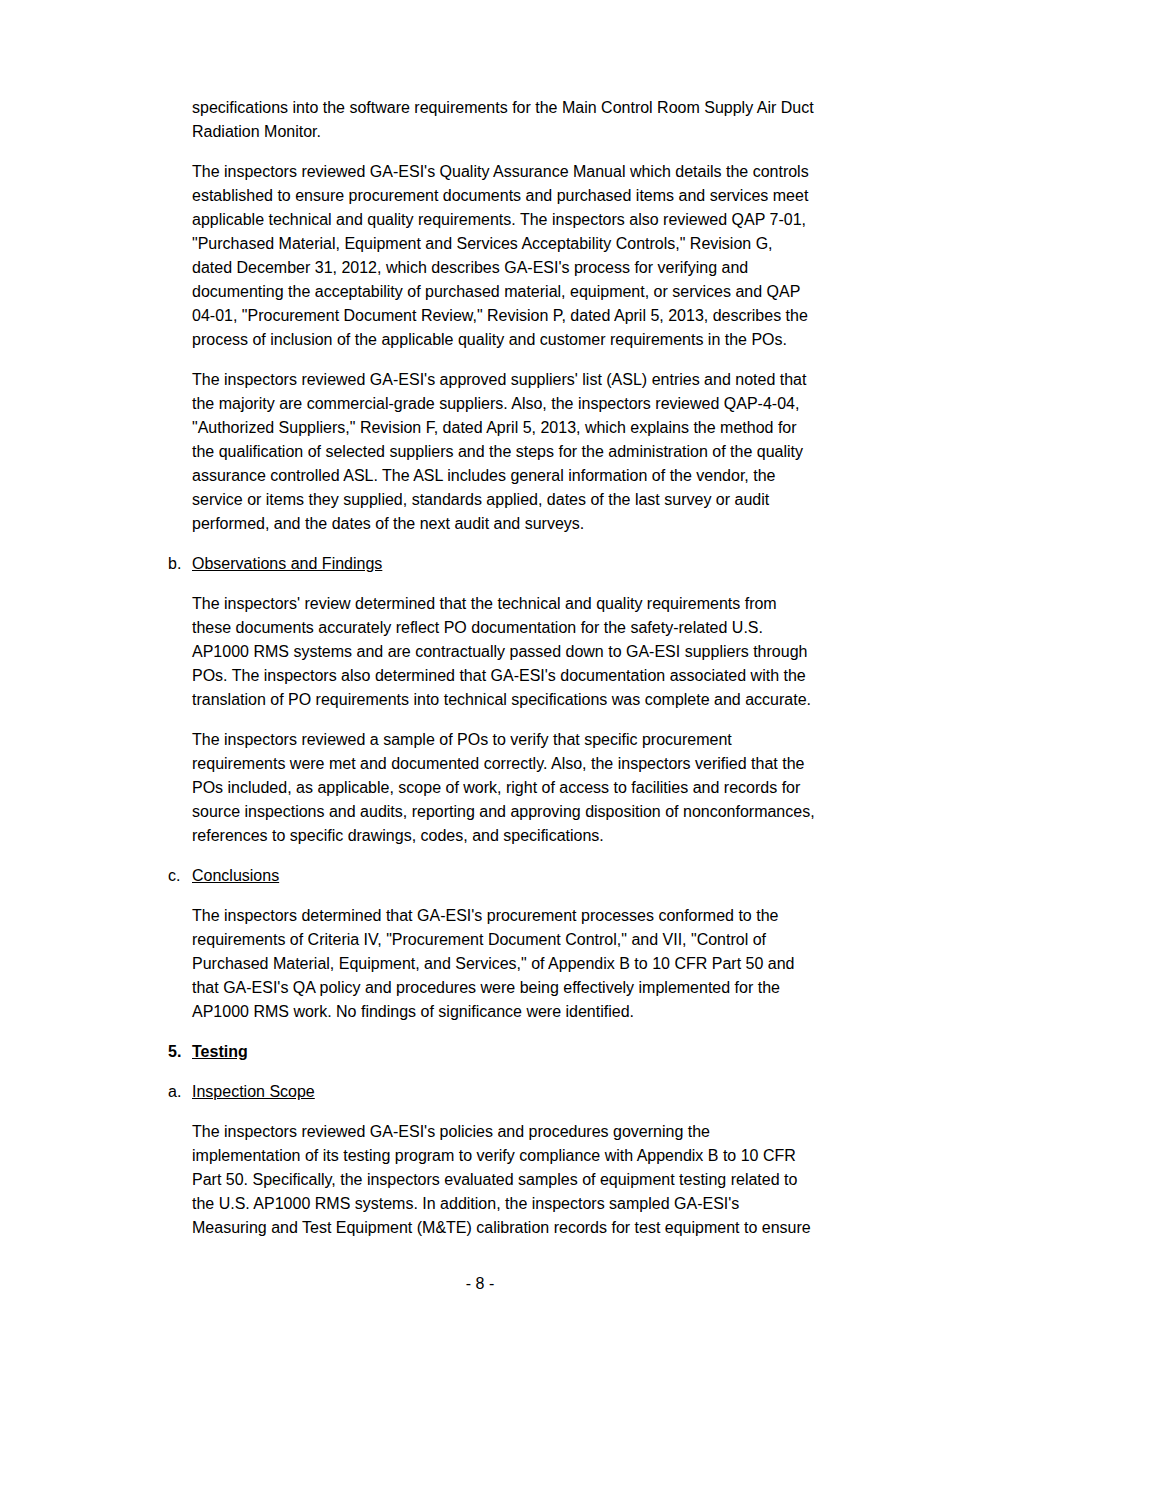specifications into the software requirements for the Main Control Room Supply Air Duct Radiation Monitor.
The inspectors reviewed GA-ESI's Quality Assurance Manual which details the controls established to ensure procurement documents and purchased items and services meet applicable technical and quality requirements. The inspectors also reviewed QAP 7-01, "Purchased Material, Equipment and Services Acceptability Controls," Revision G, dated December 31, 2012, which describes GA-ESI's process for verifying and documenting the acceptability of purchased material, equipment, or services and QAP 04-01, "Procurement Document Review," Revision P, dated April 5, 2013, describes the process of inclusion of the applicable quality and customer requirements in the POs.
The inspectors reviewed GA-ESI's approved suppliers' list (ASL) entries and noted that the majority are commercial-grade suppliers. Also, the inspectors reviewed QAP-4-04, "Authorized Suppliers," Revision F, dated April 5, 2013, which explains the method for the qualification of selected suppliers and the steps for the administration of the quality assurance controlled ASL. The ASL includes general information of the vendor, the service or items they supplied, standards applied, dates of the last survey or audit performed, and the dates of the next audit and surveys.
b. Observations and Findings
The inspectors' review determined that the technical and quality requirements from these documents accurately reflect PO documentation for the safety-related U.S. AP1000 RMS systems and are contractually passed down to GA-ESI suppliers through POs. The inspectors also determined that GA-ESI's documentation associated with the translation of PO requirements into technical specifications was complete and accurate.
The inspectors reviewed a sample of POs to verify that specific procurement requirements were met and documented correctly. Also, the inspectors verified that the POs included, as applicable, scope of work, right of access to facilities and records for source inspections and audits, reporting and approving disposition of nonconformances, references to specific drawings, codes, and specifications.
c. Conclusions
The inspectors determined that GA-ESI's procurement processes conformed to the requirements of Criteria IV, "Procurement Document Control," and VII, "Control of Purchased Material, Equipment, and Services," of Appendix B to 10 CFR Part 50 and that GA-ESI's QA policy and procedures were being effectively implemented for the AP1000 RMS work. No findings of significance were identified.
5. Testing
a. Inspection Scope
The inspectors reviewed GA-ESI's policies and procedures governing the implementation of its testing program to verify compliance with Appendix B to 10 CFR Part 50. Specifically, the inspectors evaluated samples of equipment testing related to the U.S. AP1000 RMS systems. In addition, the inspectors sampled GA-ESI's Measuring and Test Equipment (M&TE) calibration records for test equipment to ensure
- 8 -